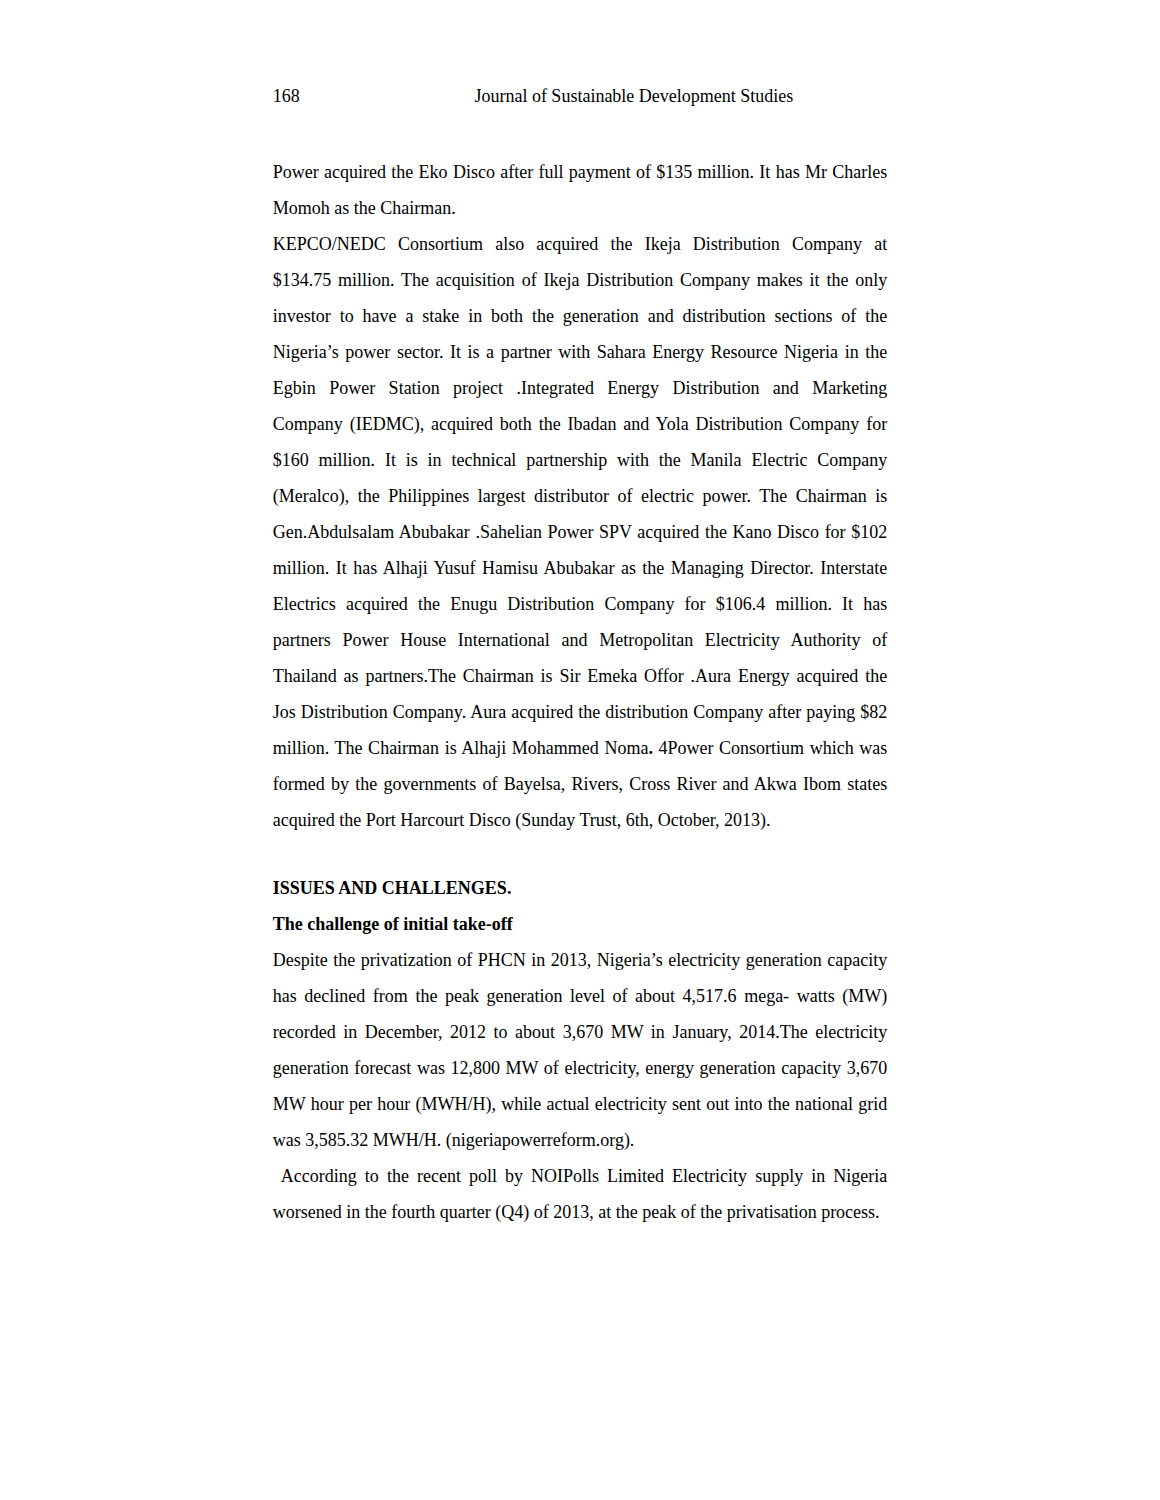168
Journal of Sustainable Development Studies
Power acquired the Eko Disco after full payment of $135 million. It has Mr Charles Momoh as the Chairman.
KEPCO/NEDC Consortium also acquired the Ikeja Distribution Company at $134.75 million. The acquisition of Ikeja Distribution Company makes it the only investor to have a stake in both the generation and distribution sections of the Nigeria’s power sector. It is a partner with Sahara Energy Resource Nigeria in the Egbin Power Station project .Integrated Energy Distribution and Marketing Company (IEDMC), acquired both the Ibadan and Yola Distribution Company for $160 million. It is in technical partnership with the Manila Electric Company (Meralco), the Philippines largest distributor of electric power. The Chairman is Gen.Abdulsalam Abubakar .Sahelian Power SPV acquired the Kano Disco for $102 million. It has Alhaji Yusuf Hamisu Abubakar as the Managing Director. Interstate Electrics acquired the Enugu Distribution Company for $106.4 million. It has partners Power House International and Metropolitan Electricity Authority of Thailand as partners.The Chairman is Sir Emeka Offor .Aura Energy acquired the Jos Distribution Company. Aura acquired the distribution Company after paying $82 million. The Chairman is Alhaji Mohammed Noma. 4Power Consortium which was formed by the governments of Bayelsa, Rivers, Cross River and Akwa Ibom states acquired the Port Harcourt Disco (Sunday Trust, 6th, October, 2013).
ISSUES AND CHALLENGES.
The challenge of initial take-off
Despite the privatization of PHCN in 2013, Nigeria’s electricity generation capacity has declined from the peak generation level of about 4,517.6 mega- watts (MW) recorded in December, 2012 to about 3,670 MW in January, 2014.The electricity generation forecast was 12,800 MW of electricity, energy generation capacity 3,670 MW hour per hour (MWH/H), while actual electricity sent out into the national grid was 3,585.32 MWH/H. (nigeriapowerreform.org).
According to the recent poll by NOIPolls Limited Electricity supply in Nigeria worsened in the fourth quarter (Q4) of 2013, at the peak of the privatisation process.